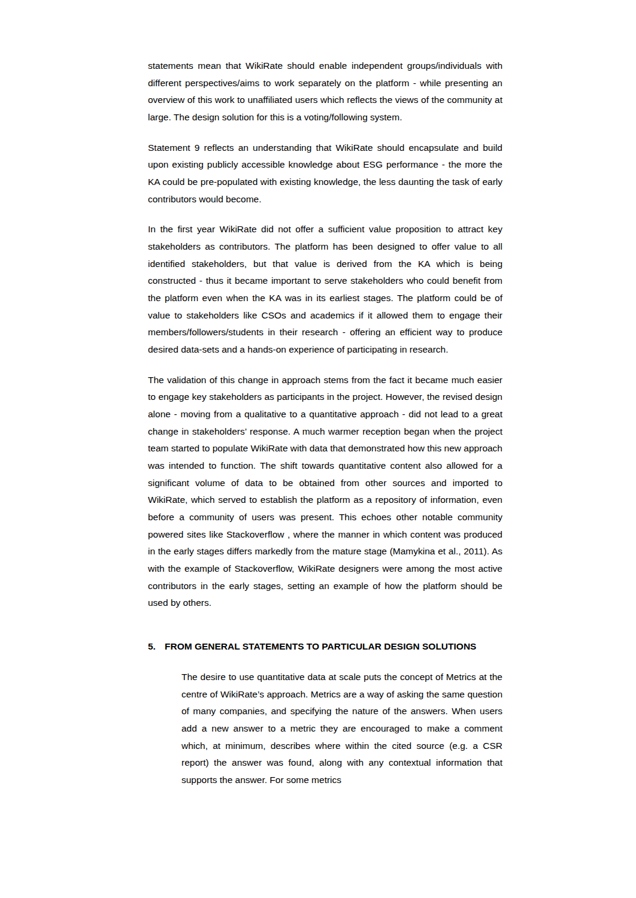statements mean that WikiRate should enable independent groups/individuals with different perspectives/aims to work separately on the platform - while presenting an overview of this work to unaffiliated users which reflects the views of the community at large. The design solution for this is a voting/following system.
Statement 9 reflects an understanding that WikiRate should encapsulate and build upon existing publicly accessible knowledge about ESG performance - the more the KA could be pre-populated with existing knowledge, the less daunting the task of early contributors would become.
In the first year WikiRate did not offer a sufficient value proposition to attract key stakeholders as contributors. The platform has been designed to offer value to all identified stakeholders, but that value is derived from the KA which is being constructed - thus it became important to serve stakeholders who could benefit from the platform even when the KA was in its earliest stages. The platform could be of value to stakeholders like CSOs and academics if it allowed them to engage their members/followers/students in their research - offering an efficient way to produce desired data-sets and a hands-on experience of participating in research.
The validation of this change in approach stems from the fact it became much easier to engage key stakeholders as participants in the project. However, the revised design alone - moving from a qualitative to a quantitative approach - did not lead to a great change in stakeholders’ response. A much warmer reception began when the project team started to populate WikiRate with data that demonstrated how this new approach was intended to function. The shift towards quantitative content also allowed for a significant volume of data to be obtained from other sources and imported to WikiRate, which served to establish the platform as a repository of information, even before a community of users was present. This echoes other notable community powered sites like Stackoverflow , where the manner in which content was produced in the early stages differs markedly from the mature stage (Mamykina et al., 2011). As with the example of Stackoverflow, WikiRate designers were among the most active contributors in the early stages, setting an example of how the platform should be used by others.
5. FROM GENERAL STATEMENTS TO PARTICULAR DESIGN SOLUTIONS
The desire to use quantitative data at scale puts the concept of Metrics at the centre of WikiRate’s approach. Metrics are a way of asking the same question of many companies, and specifying the nature of the answers. When users add a new answer to a metric they are encouraged to make a comment which, at minimum, describes where within the cited source (e.g. a CSR report) the answer was found, along with any contextual information that supports the answer. For some metrics